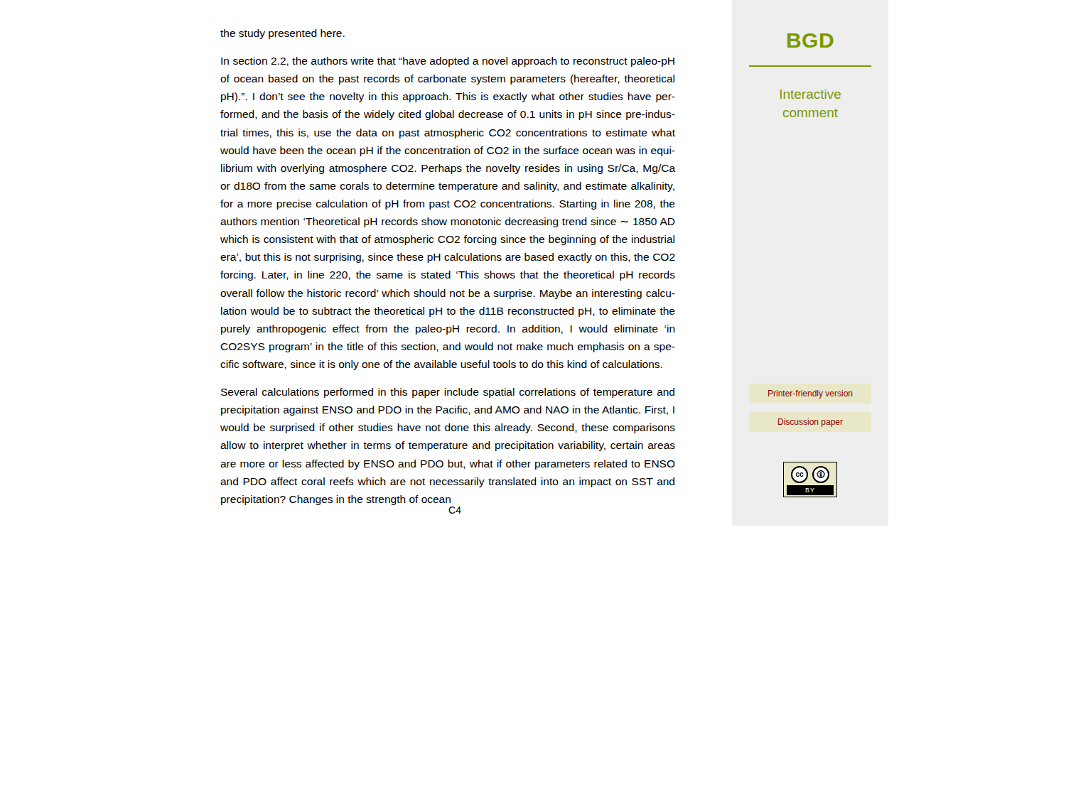BGD
Interactive
comment
Printer-friendly version Discussion paper
BY
the study presented here.
In section 2.2, the authors write that “have adopted a novel approach to reconstruct paleo-pH of ocean based on the past records of carbonate system parameters (hereafter, theoretical pH).”. I don’t see the novelty in this approach. This is exactly what other studies have performed, and the basis of the widely cited global decrease of 0.1 units in pH since pre-industrial times, this is, use the data on past atmospheric CO2 concentrations to estimate what would have been the ocean pH if the concentration of CO2 in the surface ocean was in equilibrium with overlying atmosphere CO2. Perhaps the novelty resides in using Sr/Ca, Mg/Ca or d18O from the same corals to determine temperature and salinity, and estimate alkalinity, for a more precise calculation of pH from past CO2 concentrations. Starting in line 208, the authors mention ‘Theoretical pH records show monotonic decreasing trend since ∼ 1850 AD which is consistent with that of atmospheric CO2 forcing since the beginning of the industrial era’, but this is not surprising, since these pH calculations are based exactly on this, the CO2 forcing. Later, in line 220, the same is stated ‘This shows that the theoretical pH records overall follow the historic record’ which should not be a surprise. Maybe an interesting calculation would be to subtract the theoretical pH to the d11B reconstructed pH, to eliminate the purely anthropogenic effect from the paleo-pH record. In addition, I would eliminate ‘in CO2SYS program’ in the title of this section, and would not make much emphasis on a specific software, since it is only one of the available useful tools to do this kind of calculations.
Several calculations performed in this paper include spatial correlations of temperature and precipitation against ENSO and PDO in the Pacific, and AMO and NAO in the Atlantic. First, I would be surprised if other studies have not done this already. Second, these comparisons allow to interpret whether in terms of temperature and precipitation variability, certain areas are more or less affected by ENSO and PDO but, what if other parameters related to ENSO and PDO affect coral reefs which are not necessarily translated into an impact on SST and precipitation? Changes in the strength of ocean
C4